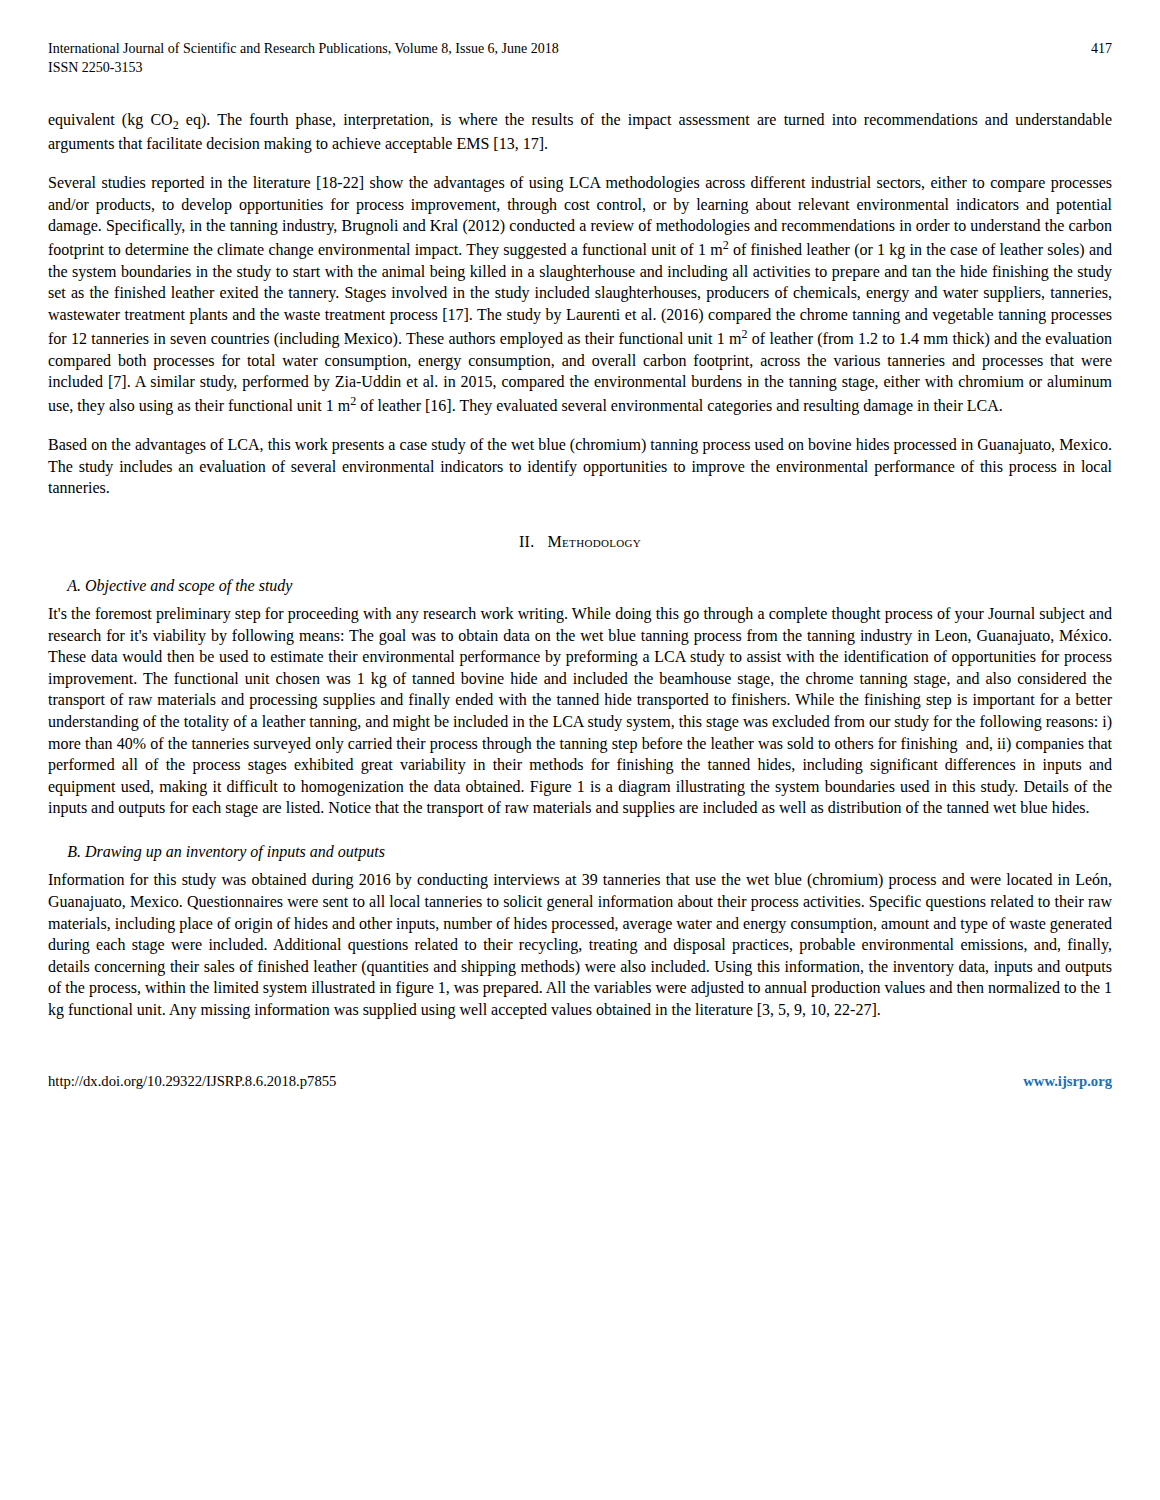International Journal of Scientific and Research Publications, Volume 8, Issue 6, June 2018
417
ISSN 2250-3153
equivalent (kg CO2 eq). The fourth phase, interpretation, is where the results of the impact assessment are turned into recommendations and understandable arguments that facilitate decision making to achieve acceptable EMS [13, 17].
Several studies reported in the literature [18-22] show the advantages of using LCA methodologies across different industrial sectors, either to compare processes and/or products, to develop opportunities for process improvement, through cost control, or by learning about relevant environmental indicators and potential damage. Specifically, in the tanning industry, Brugnoli and Kral (2012) conducted a review of methodologies and recommendations in order to understand the carbon footprint to determine the climate change environmental impact. They suggested a functional unit of 1 m2 of finished leather (or 1 kg in the case of leather soles) and the system boundaries in the study to start with the animal being killed in a slaughterhouse and including all activities to prepare and tan the hide finishing the study set as the finished leather exited the tannery. Stages involved in the study included slaughterhouses, producers of chemicals, energy and water suppliers, tanneries, wastewater treatment plants and the waste treatment process [17]. The study by Laurenti et al. (2016) compared the chrome tanning and vegetable tanning processes for 12 tanneries in seven countries (including Mexico). These authors employed as their functional unit 1 m2 of leather (from 1.2 to 1.4 mm thick) and the evaluation compared both processes for total water consumption, energy consumption, and overall carbon footprint, across the various tanneries and processes that were included [7]. A similar study, performed by Zia-Uddin et al. in 2015, compared the environmental burdens in the tanning stage, either with chromium or aluminum use, they also using as their functional unit 1 m2 of leather [16]. They evaluated several environmental categories and resulting damage in their LCA.
Based on the advantages of LCA, this work presents a case study of the wet blue (chromium) tanning process used on bovine hides processed in Guanajuato, Mexico. The study includes an evaluation of several environmental indicators to identify opportunities to improve the environmental performance of this process in local tanneries.
II. Methodology
A. Objective and scope of the study
It's the foremost preliminary step for proceeding with any research work writing. While doing this go through a complete thought process of your Journal subject and research for it's viability by following means: The goal was to obtain data on the wet blue tanning process from the tanning industry in Leon, Guanajuato, México. These data would then be used to estimate their environmental performance by preforming a LCA study to assist with the identification of opportunities for process improvement. The functional unit chosen was 1 kg of tanned bovine hide and included the beamhouse stage, the chrome tanning stage, and also considered the transport of raw materials and processing supplies and finally ended with the tanned hide transported to finishers. While the finishing step is important for a better understanding of the totality of a leather tanning, and might be included in the LCA study system, this stage was excluded from our study for the following reasons: i) more than 40% of the tanneries surveyed only carried their process through the tanning step before the leather was sold to others for finishing and, ii) companies that performed all of the process stages exhibited great variability in their methods for finishing the tanned hides, including significant differences in inputs and equipment used, making it difficult to homogenization the data obtained. Figure 1 is a diagram illustrating the system boundaries used in this study. Details of the inputs and outputs for each stage are listed. Notice that the transport of raw materials and supplies are included as well as distribution of the tanned wet blue hides.
B. Drawing up an inventory of inputs and outputs
Information for this study was obtained during 2016 by conducting interviews at 39 tanneries that use the wet blue (chromium) process and were located in León, Guanajuato, Mexico. Questionnaires were sent to all local tanneries to solicit general information about their process activities. Specific questions related to their raw materials, including place of origin of hides and other inputs, number of hides processed, average water and energy consumption, amount and type of waste generated during each stage were included. Additional questions related to their recycling, treating and disposal practices, probable environmental emissions, and, finally, details concerning their sales of finished leather (quantities and shipping methods) were also included. Using this information, the inventory data, inputs and outputs of the process, within the limited system illustrated in figure 1, was prepared. All the variables were adjusted to annual production values and then normalized to the 1 kg functional unit. Any missing information was supplied using well accepted values obtained in the literature [3, 5, 9, 10, 22-27].
http://dx.doi.org/10.29322/IJSRP.8.6.2018.p7855
www.ijsrp.org